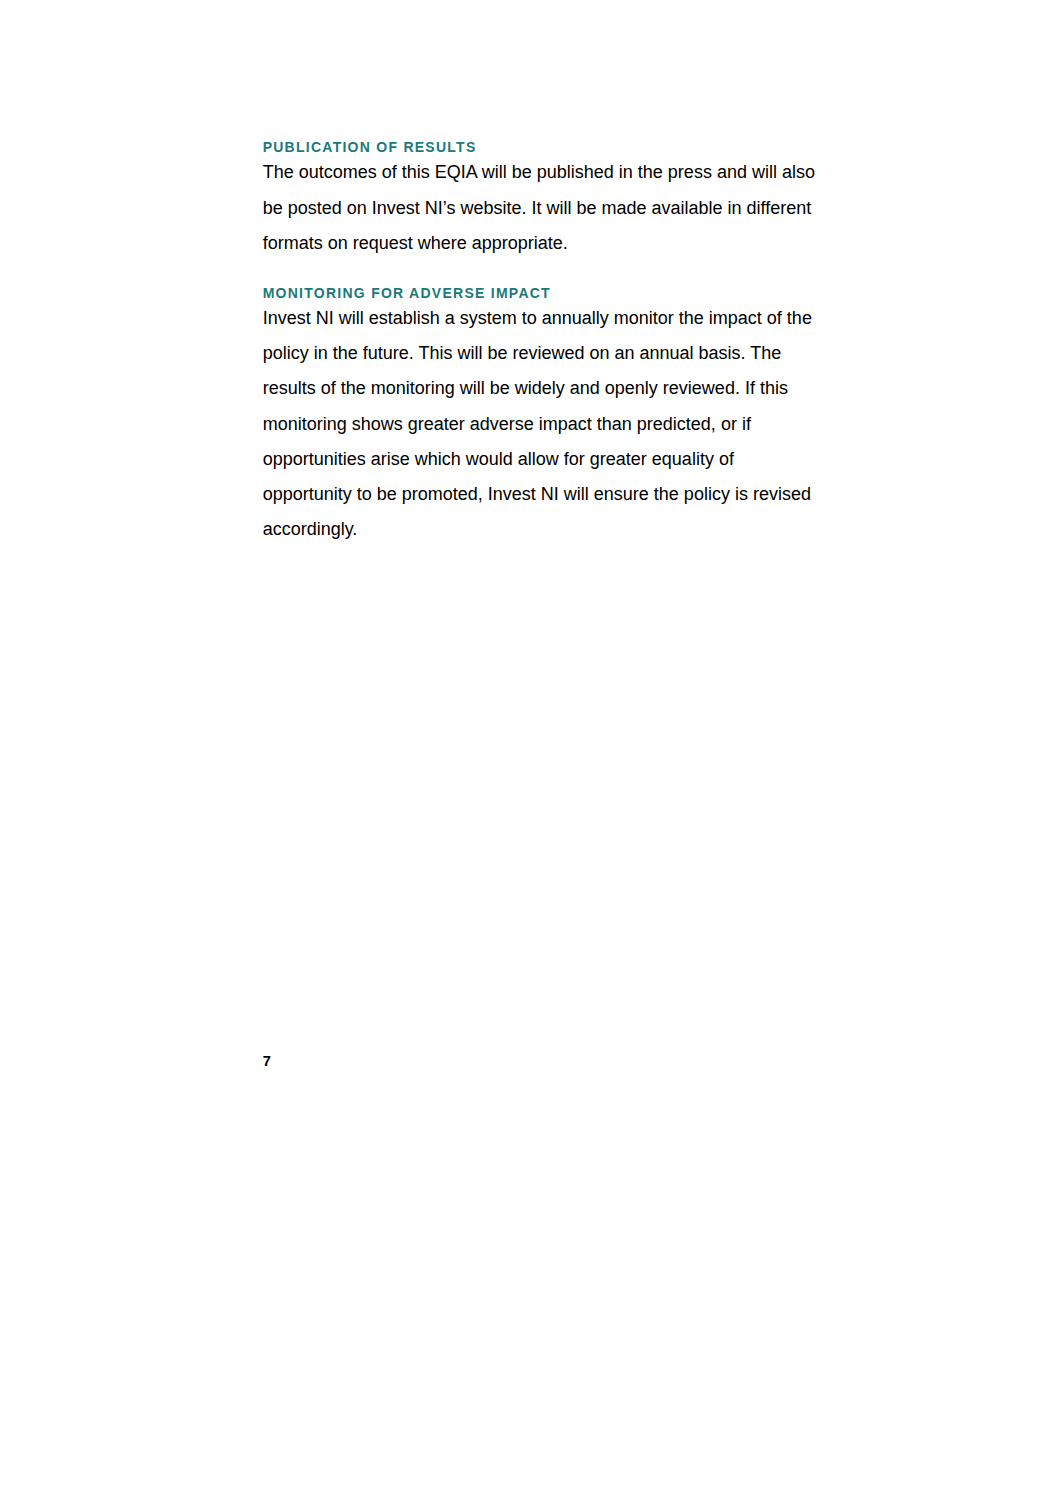Publication of Results
The outcomes of this EQIA will be published in the press and will also be posted on Invest NI’s website. It will be made available in different formats on request where appropriate.
Monitoring for Adverse Impact
Invest NI will establish a system to annually monitor the impact of the policy in the future. This will be reviewed on an annual basis. The results of the monitoring will be widely and openly reviewed. If this monitoring shows greater adverse impact than predicted, or if opportunities arise which would allow for greater equality of opportunity to be promoted, Invest NI will ensure the policy is revised accordingly.
7